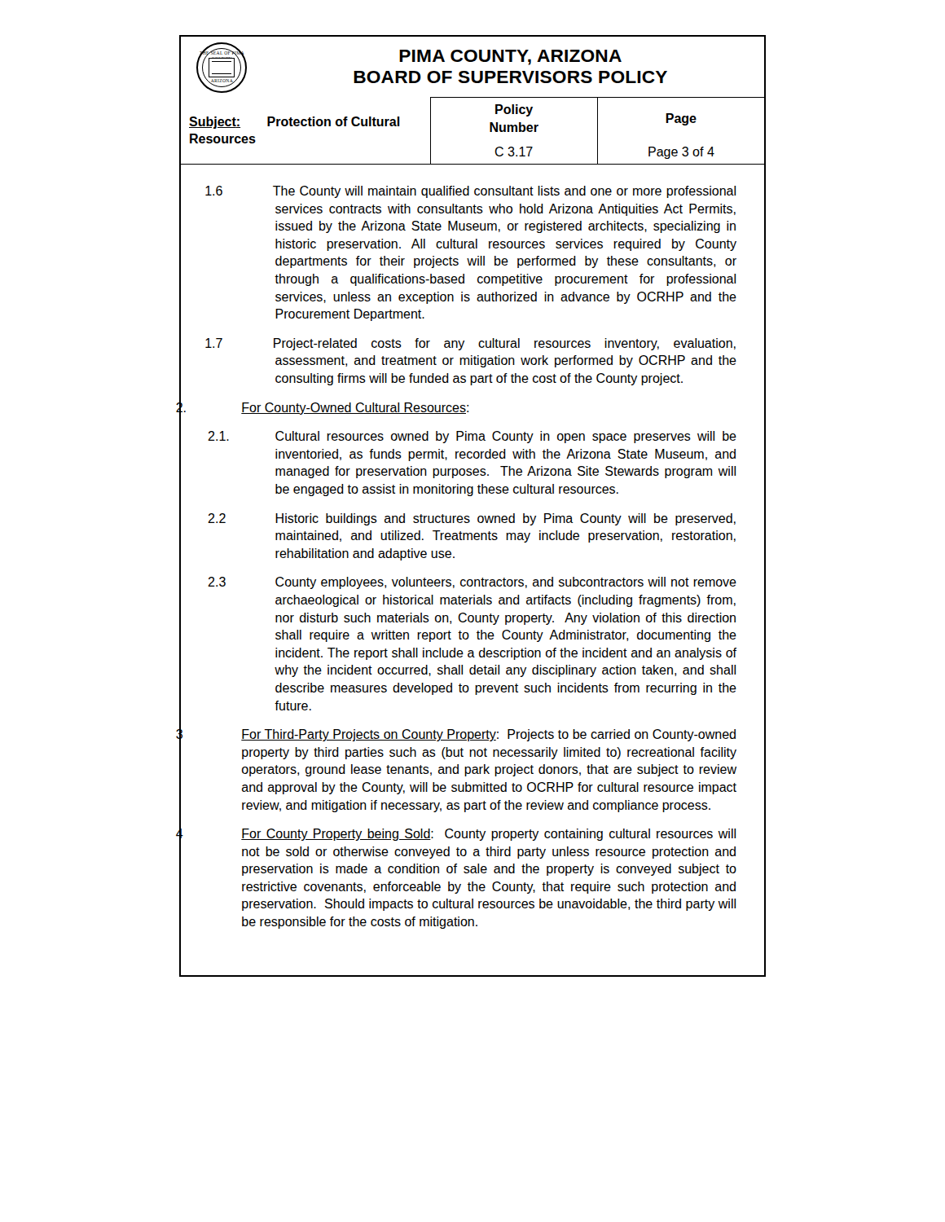| THE SEAL OF PIMA COUNTY ARIZONA | PIMA COUNTY, ARIZONA BOARD OF SUPERVISORS POLICY |
| Subject : Protection of Cultural Resources | Policy Number | Page |
| C 3.17 | Page 3 of 4 |
1.6 The County will maintain qualified consultant lists and one or more professional services contracts with consultants who hold Arizona Antiquities Act Permits, issued by the Arizona State Museum, or registered architects, specializing in historic preservation. All cultural resources services required by County departments for their projects will be performed by these consultants, or through a qualifications-based competitive procurement for professional services, unless an exception is authorized in advance by OCRHP and the Procurement Department.
1.7 Project-related costs for any cultural resources inventory, evaluation, assessment, and treatment or mitigation work performed by OCRHP and the consulting firms will be funded as part of the cost of the County project.
2. For County-Owned Cultural Resources:
2.1. Cultural resources owned by Pima County in open space preserves will be inventoried, as funds permit, recorded with the Arizona State Museum, and managed for preservation purposes. The Arizona Site Stewards program will be engaged to assist in monitoring these cultural resources.
2.2 Historic buildings and structures owned by Pima County will be preserved, maintained, and utilized. Treatments may include preservation, restoration, rehabilitation and adaptive use.
2.3 County employees, volunteers, contractors, and subcontractors will not remove archaeological or historical materials and artifacts (including fragments) from, nor disturb such materials on, County property. Any violation of this direction shall require a written report to the County Administrator, documenting the incident. The report shall include a description of the incident and an analysis of why the incident occurred, shall detail any disciplinary action taken, and shall describe measures developed to prevent such incidents from recurring in the future.
3 For Third-Party Projects on County Property: Projects to be carried on County-owned property by third parties such as (but not necessarily limited to) recreational facility operators, ground lease tenants, and park project donors, that are subject to review and approval by the County, will be submitted to OCRHP for cultural resource impact review, and mitigation if necessary, as part of the review and compliance process.
4 For County Property being Sold: County property containing cultural resources will not be sold or otherwise conveyed to a third party unless resource protection and preservation is made a condition of sale and the property is conveyed subject to restrictive covenants, enforceable by the County, that require such protection and preservation. Should impacts to cultural resources be unavoidable, the third party will be responsible for the costs of mitigation.